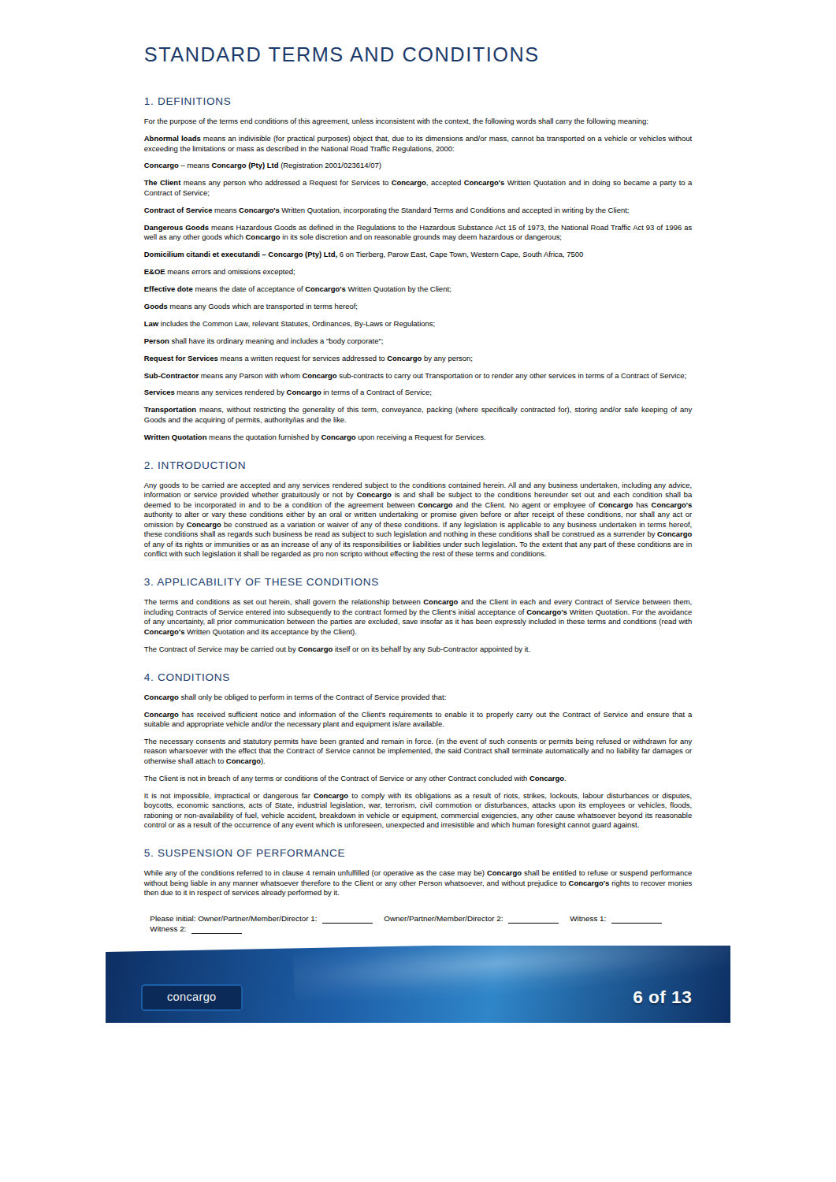STANDARD TERMS AND CONDITIONS
1. DEFINITIONS
For the purpose of the terms end conditions of this agreement, unless inconsistent with the context, the following words shall carry the following meaning:
Abnormal loads means an indivisible (for practical purposes) object that, due to its dimensions and/or mass, cannot ba transported on a vehicle or vehicles without exceeding the limitations or mass as described in the National Road Traffic Regulations, 2000:
Concargo – means Concargo (Pty) Ltd (Registration 2001/023614/07)
The Client means any person who addressed a Request for Services to Concargo, accepted Concargo's Written Quotation and in doing so became a party to a Contract of Service;
Contract of Service means Concargo's Written Quotation, incorporating the Standard Terms and Conditions and accepted in writing by the Client;
Dangerous Goods means Hazardous Goods as defined in the Regulations to the Hazardous Substance Act 15 of 1973, the National Road Traffic Act 93 of 1996 as well as any other goods which Concargo in its sole discretion and on reasonable grounds may deem hazardous or dangerous;
Domicilium citandi et executandi – Concargo (Pty) Ltd, 6 on Tierberg, Parow East, Cape Town, Western Cape, South Africa, 7500
E&OE means errors and omissions excepted;
Effective dote means the date of acceptance of Concargo's Written Quotation by the Client;
Goods means any Goods which are transported in terms hereof;
Law includes the Common Law, relevant Statutes, Ordinances, By-Laws or Regulations;
Person shall have its ordinary meaning and includes a "body corporate";
Request for Services means a written request for services addressed to Concargo by any person;
Sub-Contractor means any Parson with whom Concargo sub-contracts to carry out Transportation or to render any other services in terms of a Contract of Service;
Services means any services rendered by Concargo in terms of a Contract of Service;
Transportation means, without restricting the generality of this term, conveyance, packing (where specifically contracted for), storing and/or safe keeping of any Goods and the acquiring of permits, authority/ias and the like.
Written Quotation means the quotation furnished by Concargo upon receiving a Request for Services.
2. INTRODUCTION
Any goods to be carried are accepted and any services rendered subject to the conditions contained herein. All and any business undertaken, including any advice, information or service provided whether gratuitously or not by Concargo is and shall be subject to the conditions hereunder set out and each condition shall ba deemed to be incorporated in and to be a condition of the agreement between Concargo and the Client. No agent or employee of Concargo has Concargo's authority to alter or vary these conditions either by an oral or written undertaking or promise given before or after receipt of these conditions, nor shall any act or omission by Concargo be construed as a variation or waiver of any of these conditions. If any legislation is applicable to any business undertaken in terms hereof, these conditions shall as regards such business be read as subject to such legislation and nothing in these conditions shall be construed as a surrender by Concargo of any of its rights or immunities or as an increase of any of its responsibilities or liabilities under such legislation. To the extent that any part of these conditions are in conflict with such legislation it shall be regarded as pro non scripto without effecting the rest of these terms and conditions.
3. APPLICABILITY OF THESE CONDITIONS
The terms and conditions as set out herein, shall govern the relationship between Concargo and the Client in each and every Contract of Service between them, including Contracts of Service entered into subsequently to the contract formed by the Client's initial acceptance of Concargo's Written Quotation. For the avoidance of any uncertainty, all prior communication between the parties are excluded, save insofar as it has been expressly included in these terms and conditions (read with Concargo's Written Quotation and its acceptance by the Client).
The Contract of Service may be carried out by Concargo itself or on its behalf by any Sub-Contractor appointed by it.
4. CONDITIONS
Concargo shall only be obliged to perform in terms of the Contract of Service provided that:
Concargo has received sufficient notice and information of the Client's requirements to enable it to properly carry out the Contract of Service and ensure that a suitable and appropriate vehicle and/or the necessary plant and equipment is/are available.
The necessary consents and statutory permits have been granted and remain in force. (in the event of such consents or permits being refused or withdrawn for any reason wharsoever with the effect that the Contract of Service cannot be implemented, the said Contract shall terminate automatically and no liability far damages or otherwise shall attach to Concargo).
The Client is not in breach of any terms or conditions of the Contract of Service or any other Contract concluded with Concargo.
It is not impossible, impractical or dangerous far Concargo to comply with its obligations as a result of riots, strikes, lockouts, labour disturbances or disputes, boycotts, economic sanctions, acts of State, industrial legislation, war, terrorism, civil commotion or disturbances, attacks upon its employees or vehicles, floods, rationing or non-availability of fuel, vehicle accident, breakdown in vehicle or equipment, commercial exigencies, any other cause whatsoever beyond its reasonable control or as a result of the occurrence of any event which is unforeseen, unexpected and irresistible and which human foresight cannot guard against.
5. SUSPENSION OF PERFORMANCE
While any of the conditions referred to in clause 4 remain unfulfilled (or operative as the case may be) Concargo shall be entitled to refuse or suspend performance without being liable in any manner whatsoever therefore to the Client or any other Person whatsoever, and without prejudice to Concargo's rights to recover monies then due to it in respect of services already performed by it.
Please initial: Owner/Partner/Member/Director 1: Owner/Partner/Member/Director 2: Witness 1: Witness 2:
concargo
6 of 13